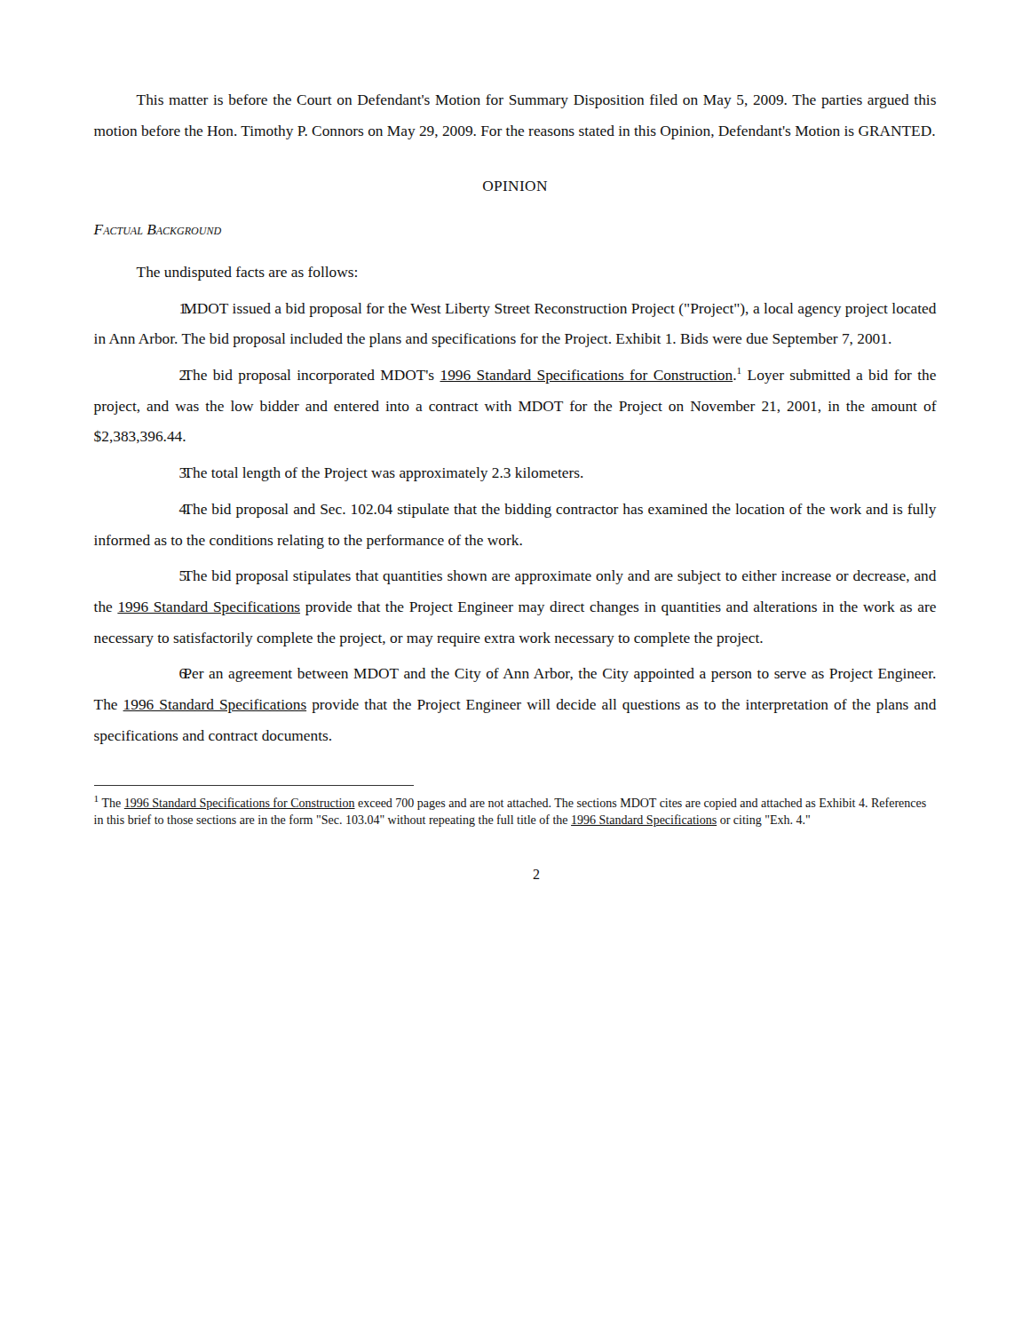This matter is before the Court on Defendant's Motion for Summary Disposition filed on May 5, 2009. The parties argued this motion before the Hon. Timothy P. Connors on May 29, 2009. For the reasons stated in this Opinion, Defendant's Motion is GRANTED.
OPINION
Factual Background
The undisputed facts are as follows:
MDOT issued a bid proposal for the West Liberty Street Reconstruction Project ("Project"), a local agency project located in Ann Arbor. The bid proposal included the plans and specifications for the Project. Exhibit 1. Bids were due September 7, 2001.
The bid proposal incorporated MDOT's 1996 Standard Specifications for Construction.1 Loyer submitted a bid for the project, and was the low bidder and entered into a contract with MDOT for the Project on November 21, 2001, in the amount of $2,383,396.44.
The total length of the Project was approximately 2.3 kilometers.
The bid proposal and Sec. 102.04 stipulate that the bidding contractor has examined the location of the work and is fully informed as to the conditions relating to the performance of the work.
The bid proposal stipulates that quantities shown are approximate only and are subject to either increase or decrease, and the 1996 Standard Specifications provide that the Project Engineer may direct changes in quantities and alterations in the work as are necessary to satisfactorily complete the project, or may require extra work necessary to complete the project.
Per an agreement between MDOT and the City of Ann Arbor, the City appointed a person to serve as Project Engineer. The 1996 Standard Specifications provide that the Project Engineer will decide all questions as to the interpretation of the plans and specifications and contract documents.
1 The 1996 Standard Specifications for Construction exceed 700 pages and are not attached. The sections MDOT cites are copied and attached as Exhibit 4. References in this brief to those sections are in the form "Sec. 103.04" without repeating the full title of the 1996 Standard Specifications or citing "Exh. 4."
2